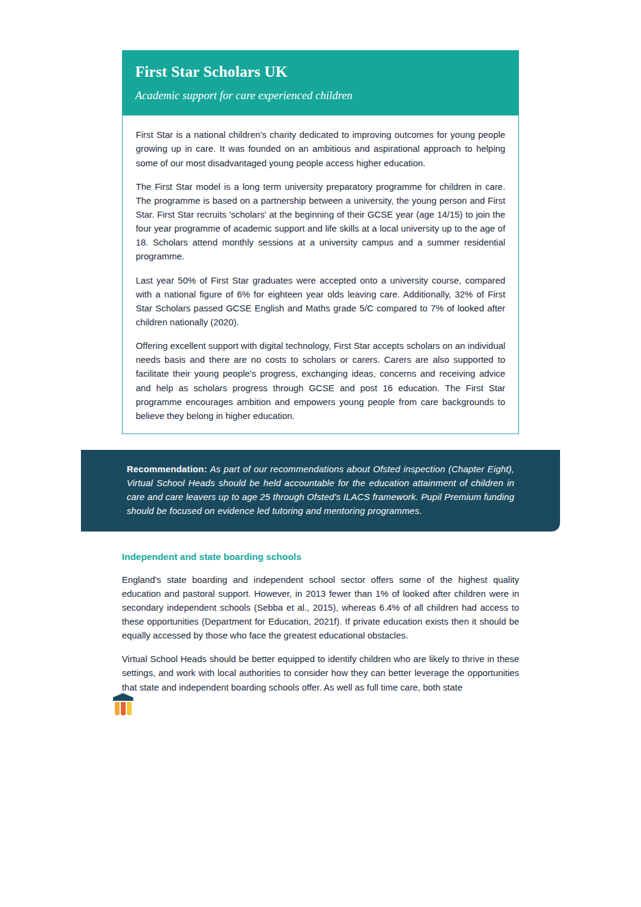First Star Scholars UK
Academic support for care experienced children
First Star is a national children's charity dedicated to improving outcomes for young people growing up in care. It was founded on an ambitious and aspirational approach to helping some of our most disadvantaged young people access higher education.
The First Star model is a long term university preparatory programme for children in care. The programme is based on a partnership between a university, the young person and First Star. First Star recruits 'scholars' at the beginning of their GCSE year (age 14/15) to join the four year programme of academic support and life skills at a local university up to the age of 18. Scholars attend monthly sessions at a university campus and a summer residential programme.
Last year 50% of First Star graduates were accepted onto a university course, compared with a national figure of 6% for eighteen year olds leaving care. Additionally, 32% of First Star Scholars passed GCSE English and Maths grade 5/C compared to 7% of looked after children nationally (2020).
Offering excellent support with digital technology, First Star accepts scholars on an individual needs basis and there are no costs to scholars or carers. Carers are also supported to facilitate their young people's progress, exchanging ideas, concerns and receiving advice and help as scholars progress through GCSE and post 16 education. The First Star programme encourages ambition and empowers young people from care backgrounds to believe they belong in higher education.
Recommendation: As part of our recommendations about Ofsted inspection (Chapter Eight), Virtual School Heads should be held accountable for the education attainment of children in care and care leavers up to age 25 through Ofsted's ILACS framework. Pupil Premium funding should be focused on evidence led tutoring and mentoring programmes.
Independent and state boarding schools
England's state boarding and independent school sector offers some of the highest quality education and pastoral support. However, in 2013 fewer than 1% of looked after children were in secondary independent schools (Sebba et al., 2015), whereas 6.4% of all children had access to these opportunities (Department for Education, 2021f). If private education exists then it should be equally accessed by those who face the greatest educational obstacles.
Virtual School Heads should be better equipped to identify children who are likely to thrive in these settings, and work with local authorities to consider how they can better leverage the opportunities that state and independent boarding schools offer. As well as full time care, both state